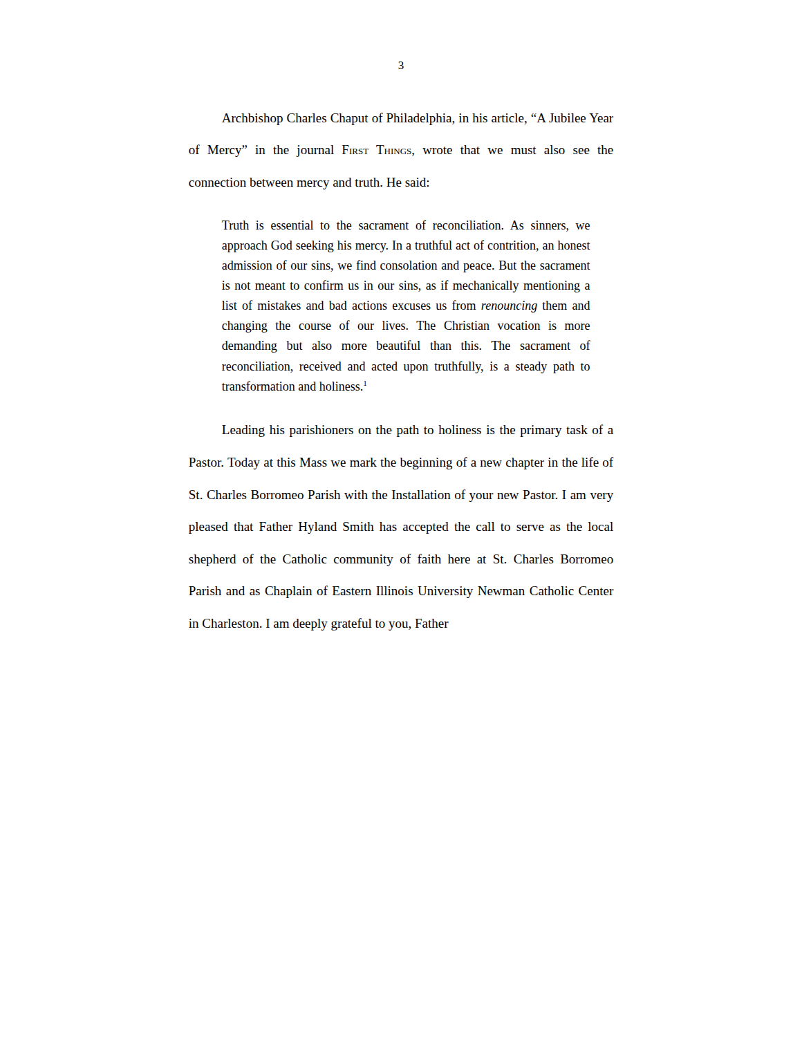3
Archbishop Charles Chaput of Philadelphia, in his article, “A Jubilee Year of Mercy” in the journal First Things, wrote that we must also see the connection between mercy and truth. He said:
Truth is essential to the sacrament of reconciliation. As sinners, we approach God seeking his mercy. In a truthful act of contrition, an honest admission of our sins, we find consolation and peace. But the sacrament is not meant to confirm us in our sins, as if mechanically mentioning a list of mistakes and bad actions excuses us from renouncing them and changing the course of our lives. The Christian vocation is more demanding but also more beautiful than this. The sacrament of reconciliation, received and acted upon truthfully, is a steady path to transformation and holiness.1
Leading his parishioners on the path to holiness is the primary task of a Pastor. Today at this Mass we mark the beginning of a new chapter in the life of St. Charles Borromeo Parish with the Installation of your new Pastor. I am very pleased that Father Hyland Smith has accepted the call to serve as the local shepherd of the Catholic community of faith here at St. Charles Borromeo Parish and as Chaplain of Eastern Illinois University Newman Catholic Center in Charleston. I am deeply grateful to you, Father